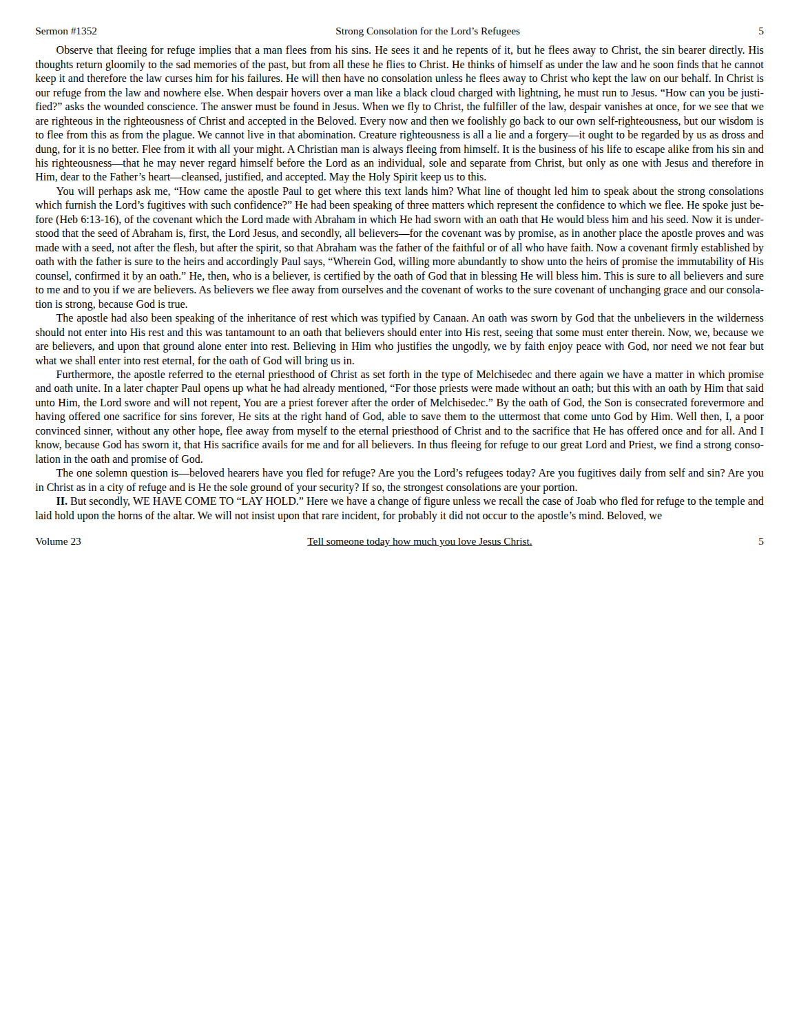Sermon #1352 Strong Consolation for the Lord’s Refugees 5
Observe that fleeing for refuge implies that a man flees from his sins. He sees it and he repents of it, but he flees away to Christ, the sin bearer directly. His thoughts return gloomily to the sad memories of the past, but from all these he flies to Christ. He thinks of himself as under the law and he soon finds that he cannot keep it and therefore the law curses him for his failures. He will then have no consolation unless he flees away to Christ who kept the law on our behalf. In Christ is our refuge from the law and nowhere else. When despair hovers over a man like a black cloud charged with lightning, he must run to Jesus. “How can you be justified?” asks the wounded conscience. The answer must be found in Jesus. When we fly to Christ, the fulfiller of the law, despair vanishes at once, for we see that we are righteous in the righteousness of Christ and accepted in the Beloved. Every now and then we foolishly go back to our own self-righteousness, but our wisdom is to flee from this as from the plague. We cannot live in that abomination. Creature righteousness is all a lie and a forgery—it ought to be regarded by us as dross and dung, for it is no better. Flee from it with all your might. A Christian man is always fleeing from himself. It is the business of his life to escape alike from his sin and his righteousness—that he may never regard himself before the Lord as an individual, sole and separate from Christ, but only as one with Jesus and therefore in Him, dear to the Father’s heart—cleansed, justified, and accepted. May the Holy Spirit keep us to this.
You will perhaps ask me, “How came the apostle Paul to get where this text lands him? What line of thought led him to speak about the strong consolations which furnish the Lord’s fugitives with such confidence?” He had been speaking of three matters which represent the confidence to which we flee. He spoke just before (Heb 6:13-16), of the covenant which the Lord made with Abraham in which He had sworn with an oath that He would bless him and his seed. Now it is understood that the seed of Abraham is, first, the Lord Jesus, and secondly, all believers—for the covenant was by promise, as in another place the apostle proves and was made with a seed, not after the flesh, but after the spirit, so that Abraham was the father of the faithful or of all who have faith. Now a covenant firmly established by oath with the father is sure to the heirs and accordingly Paul says, “Wherein God, willing more abundantly to show unto the heirs of promise the immutability of His counsel, confirmed it by an oath.” He, then, who is a believer, is certified by the oath of God that in blessing He will bless him. This is sure to all believers and sure to me and to you if we are believers. As believers we flee away from ourselves and the covenant of works to the sure covenant of unchanging grace and our consolation is strong, because God is true.
The apostle had also been speaking of the inheritance of rest which was typified by Canaan. An oath was sworn by God that the unbelievers in the wilderness should not enter into His rest and this was tantamount to an oath that believers should enter into His rest, seeing that some must enter therein. Now, we, because we are believers, and upon that ground alone enter into rest. Believing in Him who justifies the ungodly, we by faith enjoy peace with God, nor need we not fear but what we shall enter into rest eternal, for the oath of God will bring us in.
Furthermore, the apostle referred to the eternal priesthood of Christ as set forth in the type of Melchisedec and there again we have a matter in which promise and oath unite. In a later chapter Paul opens up what he had already mentioned, “For those priests were made without an oath; but this with an oath by Him that said unto Him, the Lord swore and will not repent, You are a priest forever after the order of Melchisedec.” By the oath of God, the Son is consecrated forevermore and having offered one sacrifice for sins forever, He sits at the right hand of God, able to save them to the uttermost that come unto God by Him. Well then, I, a poor convinced sinner, without any other hope, flee away from myself to the eternal priesthood of Christ and to the sacrifice that He has offered once and for all. And I know, because God has sworn it, that His sacrifice avails for me and for all believers. In thus fleeing for refuge to our great Lord and Priest, we find a strong consolation in the oath and promise of God.
The one solemn question is—beloved hearers have you fled for refuge? Are you the Lord’s refugees today? Are you fugitives daily from self and sin? Are you in Christ as in a city of refuge and is He the sole ground of your security? If so, the strongest consolations are your portion.
II. But secondly, WE HAVE COME TO “LAY HOLD.” Here we have a change of figure unless we recall the case of Joab who fled for refuge to the temple and laid hold upon the horns of the altar. We will not insist upon that rare incident, for probably it did not occur to the apostle’s mind. Beloved, we
Volume 23 Tell someone today how much you love Jesus Christ. 5